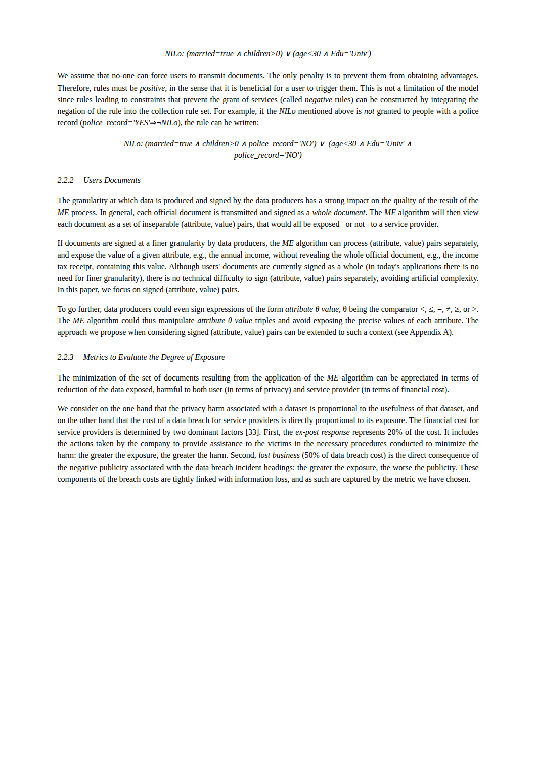NILo: (married=true ∧ children>0) ∨ (age<30 ∧ Edu='Univ')
We assume that no-one can force users to transmit documents. The only penalty is to prevent them from obtaining advantages. Therefore, rules must be positive, in the sense that it is beneficial for a user to trigger them. This is not a limitation of the model since rules leading to constraints that prevent the grant of services (called negative rules) can be constructed by integrating the negation of the rule into the collection rule set. For example, if the NILo mentioned above is not granted to people with a police record (police_record='YES'⇒¬NILo), the rule can be written:
NILo: (married=true ∧ children>0 ∧ police_record='NO') ∨ (age<30 ∧ Edu='Univ' ∧
police_record='NO')
2.2.2 Users Documents
The granularity at which data is produced and signed by the data producers has a strong impact on the quality of the result of the ME process. In general, each official document is transmitted and signed as a whole document. The ME algorithm will then view each document as a set of inseparable (attribute, value) pairs, that would all be exposed –or not– to a service provider.
If documents are signed at a finer granularity by data producers, the ME algorithm can process (attribute, value) pairs separately, and expose the value of a given attribute, e.g., the annual income, without revealing the whole official document, e.g., the income tax receipt, containing this value. Although users' documents are currently signed as a whole (in today's applications there is no need for finer granularity), there is no technical difficulty to sign (attribute, value) pairs separately, avoiding artificial complexity. In this paper, we focus on signed (attribute, value) pairs.
To go further, data producers could even sign expressions of the form attribute θ value, θ being the comparator <, ≤, =, ≠, ≥, or >. The ME algorithm could thus manipulate attribute θ value triples and avoid exposing the precise values of each attribute. The approach we propose when considering signed (attribute, value) pairs can be extended to such a context (see Appendix A).
2.2.3 Metrics to Evaluate the Degree of Exposure
The minimization of the set of documents resulting from the application of the ME algorithm can be appreciated in terms of reduction of the data exposed, harmful to both user (in terms of privacy) and service provider (in terms of financial cost).
We consider on the one hand that the privacy harm associated with a dataset is proportional to the usefulness of that dataset, and on the other hand that the cost of a data breach for service providers is directly proportional to its exposure. The financial cost for service providers is determined by two dominant factors [33]. First, the ex-post response represents 20% of the cost. It includes the actions taken by the company to provide assistance to the victims in the necessary procedures conducted to minimize the harm: the greater the exposure, the greater the harm. Second, lost business (50% of data breach cost) is the direct consequence of the negative publicity associated with the data breach incident headings: the greater the exposure, the worse the publicity. These components of the breach costs are tightly linked with information loss, and as such are captured by the metric we have chosen.